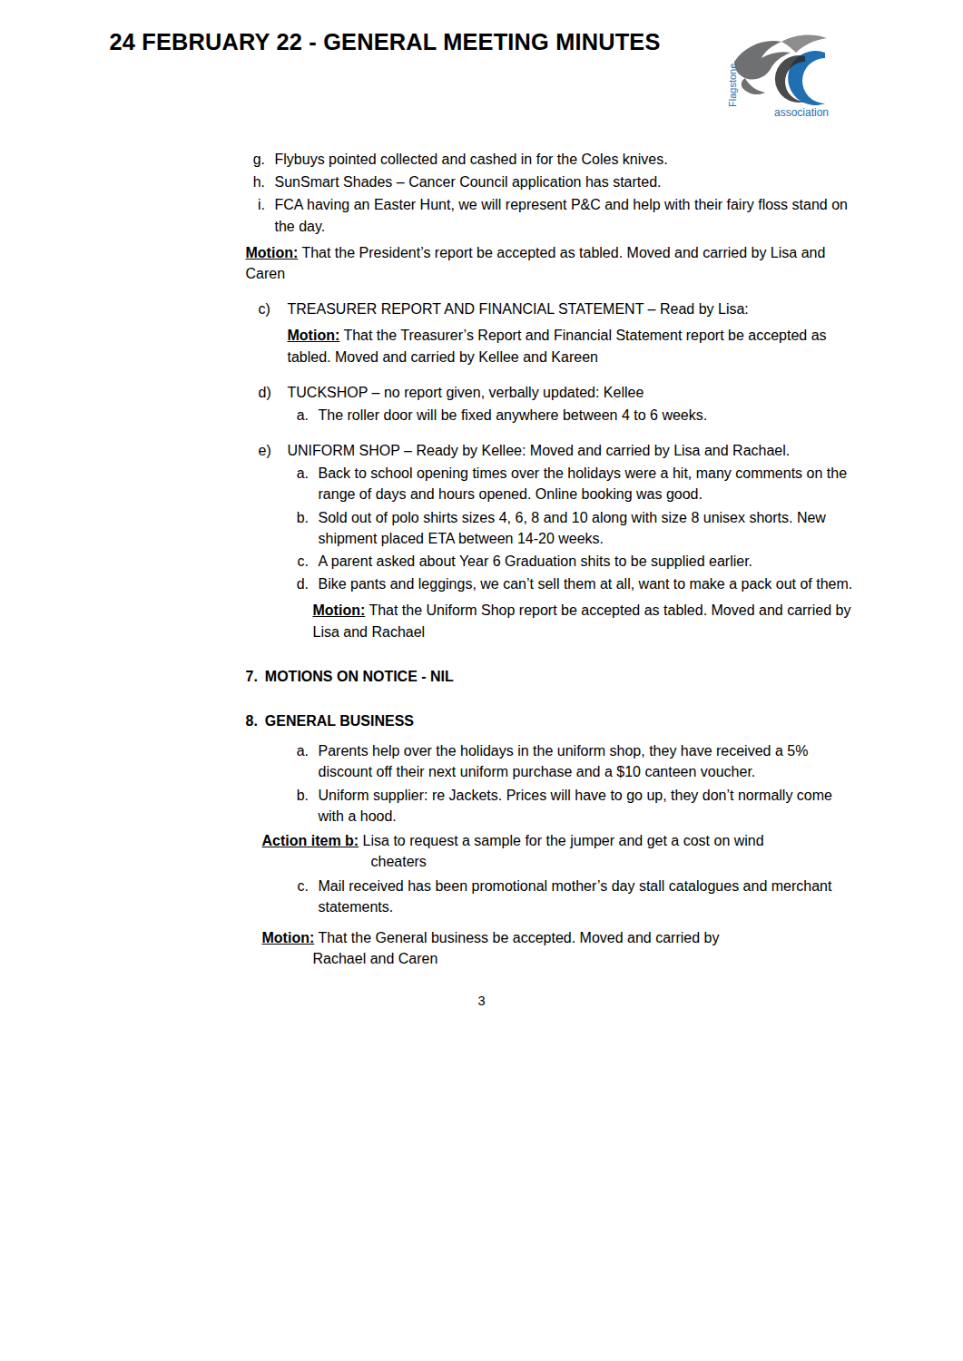24 FEBRUARY 22 - GENERAL MEETING MINUTES
& Flagstone association
Flybuys pointed collected and cashed in for the Coles knives.
SunSmart Shades – Cancer Council application has started.
FCA having an Easter Hunt, we will represent P&C and help with their fairy floss stand on the day.
Motion: That the President’s report be accepted as tabled. Moved and carried by Lisa and Caren
c) TREASURER REPORT AND FINANCIAL STATEMENT – Read by Lisa:
Motion: That the Treasurer’s Report and Financial Statement report be accepted as tabled. Moved and carried by Kellee and Kareen
d) TUCKSHOP – no report given, verbally updated: Kellee
The roller door will be fixed anywhere between 4 to 6 weeks.
e) UNIFORM SHOP – Ready by Kellee: Moved and carried by Lisa and Rachael.
Back to school opening times over the holidays were a hit, many comments on the range of days and hours opened. Online booking was good.
Sold out of polo shirts sizes 4, 6, 8 and 10 along with size 8 unisex shorts. New shipment placed ETA between 14-20 weeks.
A parent asked about Year 6 Graduation shits to be supplied earlier.
Bike pants and leggings, we can’t sell them at all, want to make a pack out of them.
Motion: That the Uniform Shop report be accepted as tabled. Moved and carried by Lisa and Rachael
7. MOTIONS ON NOTICE - NIL
8. GENERAL BUSINESS
Parents help over the holidays in the uniform shop, they have received a 5% discount off their next uniform purchase and a $10 canteen voucher.
Uniform supplier: re Jackets. Prices will have to go up, they don’t normally come with a hood.
Action item b: Lisa to request a sample for the jumper and get a cost on wind cheaters
Mail received has been promotional mother’s day stall catalogues and merchant statements.
Motion: That the General business be accepted. Moved and carried by Rachael and Caren
3